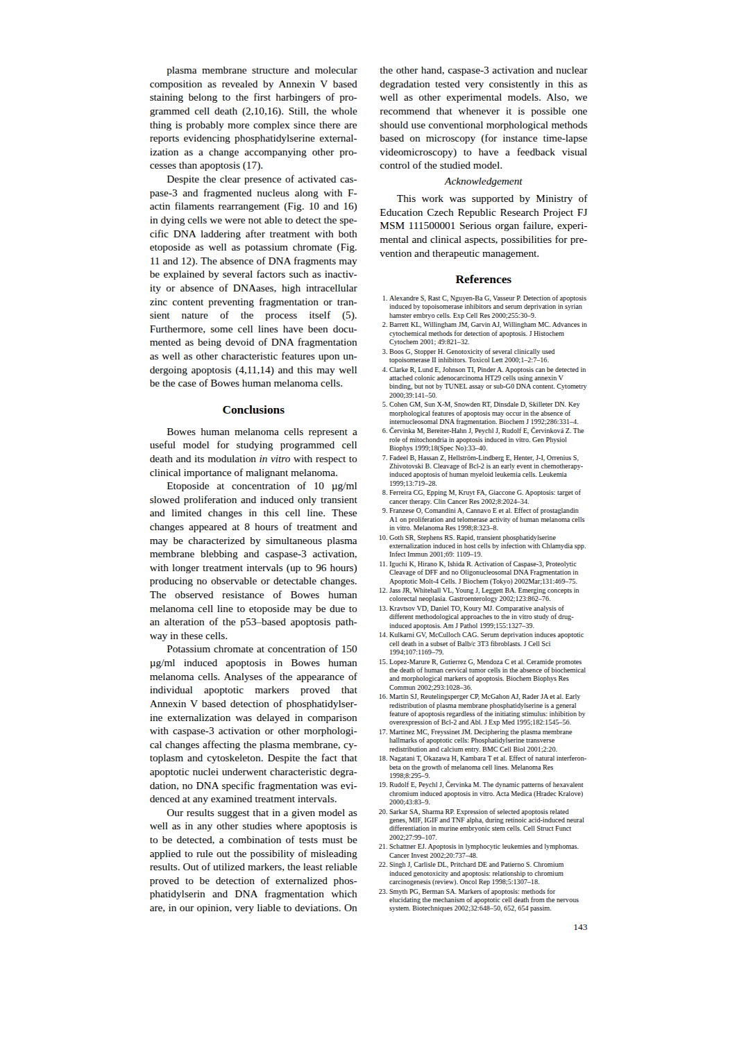plasma membrane structure and molecular composition as revealed by Annexin V based staining belong to the first harbingers of programmed cell death (2,10,16). Still, the whole thing is probably more complex since there are reports evidencing phosphatidylserine externalization as a change accompanying other processes than apoptosis (17).
Despite the clear presence of activated caspase-3 and fragmented nucleus along with F-actin filaments rearrangement (Fig. 10 and 16) in dying cells we were not able to detect the specific DNA laddering after treatment with both etoposide as well as potassium chromate (Fig. 11 and 12). The absence of DNA fragments may be explained by several factors such as inactivity or absence of DNAases, high intracellular zinc content preventing fragmentation or transient nature of the process itself (5). Furthermore, some cell lines have been documented as being devoid of DNA fragmentation as well as other characteristic features upon undergoing apoptosis (4,11,14) and this may well be the case of Bowes human melanoma cells.
Conclusions
Bowes human melanoma cells represent a useful model for studying programmed cell death and its modulation in vitro with respect to clinical importance of malignant melanoma.
Etoposide at concentration of 10 µg/ml slowed proliferation and induced only transient and limited changes in this cell line. These changes appeared at 8 hours of treatment and may be characterized by simultaneous plasma membrane blebbing and caspase-3 activation, with longer treatment intervals (up to 96 hours) producing no observable or detectable changes. The observed resistance of Bowes human melanoma cell line to etoposide may be due to an alteration of the p53–based apoptosis pathway in these cells.
Potassium chromate at concentration of 150 µg/ml induced apoptosis in Bowes human melanoma cells. Analyses of the appearance of individual apoptotic markers proved that Annexin V based detection of phosphatidylserine externalization was delayed in comparison with caspase-3 activation or other morphological changes affecting the plasma membrane, cytoplasm and cytoskeleton. Despite the fact that apoptotic nuclei underwent characteristic degradation, no DNA specific fragmentation was evidenced at any examined treatment intervals.
Our results suggest that in a given model as well as in any other studies where apoptosis is to be detected, a combination of tests must be applied to rule out the possibility of misleading results. Out of utilized markers, the least reliable proved to be detection of externalized phosphatidylserin and DNA fragmentation which are, in our opinion, very liable to deviations. On the other hand, caspase-3 activation and nuclear degradation tested very consistently in this as well as other experimental models. Also, we recommend that whenever it is possible one should use conventional morphological methods based on microscopy (for instance time-lapse videomicroscopy) to have a feedback visual control of the studied model.
Acknowledgement
This work was supported by Ministry of Education Czech Republic Research Project FJ MSM 111500001 Serious organ failure, experimental and clinical aspects, possibilities for prevention and therapeutic management.
References
Alexandre S, Rast C, Nguyen-Ba G, Vasseur P. Detection of apoptosis induced by topoisomerase inhibitors and serum deprivation in syrian hamster embryo cells. Exp Cell Res 2000;255:30–9.
Barrett KL, Willingham JM, Garvin AJ, Willingham MC. Advances in cytochemical methods for detection of apoptosis. J Histochem Cytochem 2001; 49:821–32.
Boos G, Stopper H. Genotoxicity of several clinically used topoisomerase II inhibitors. Toxicol Lett 2000;1–2:7–16.
Clarke R, Lund E, Johnson TI, Pinder A. Apoptosis can be detected in attached colonic adenocarcinoma HT29 cells using annexin V binding, but not by TUNEL assay or sub-G0 DNA content. Cytometry 2000;39:141–50.
Cohen GM, Sun X-M, Snowden RT, Dinsdale D, Skilleter DN. Key morphological features of apoptosis may occur in the absence of internucleosomal DNA fragmentation. Biochem J 1992;286:331–4.
Červinka M, Bereiter-Hahn J, Peychl J, Rudolf E, Červinková Z. The role of mitochondria in apoptosis induced in vitro. Gen Physiol Biophys 1999;18(Spec No):33–40.
Fadeel B, Hassan Z, Hellström-Lindberg E, Henter, J-I, Orrenius S, Zhivotovski B. Cleavage of Bcl-2 is an early event in chemotherapy-induced apoptosis of human myeloid leukemia cells. Leukemia 1999;13:719–28.
Ferreira CG, Epping M, Kruyt FA, Giaccone G. Apoptosis: target of cancer therapy. Clin Cancer Res 2002;8:2024–34.
Franzese O, Comandini A, Cannavo E et al. Effect of prostaglandin A1 on proliferation and telomerase activity of human melanoma cells in vitro. Melanoma Res 1998;8:323–8.
Goth SR, Stephens RS. Rapid, transient phosphatidylserine externalization induced in host cells by infection with Chlamydia spp. Infect Immun 2001;69: 1109–19.
Iguchi K, Hirano K, Ishida R. Activation of Caspase-3, Proteolytic Cleavage of DFF and no Oligonucleosomal DNA Fragmentation in Apoptotic Molt-4 Cells. J Biochem (Tokyo) 2002Mar;131:469–75.
Jass JR, Whitehall VL, Young J, Leggett BA. Emerging concepts in colorectal neoplasia. Gastroenterology 2002;123:862–76.
Kravtsov VD, Daniel TO, Koury MJ. Comparative analysis of different methodological approaches to the in vitro study of drug-induced apoptosis. Am J Pathol 1999;155:1327–39.
Kulkarni GV, McCulloch CAG. Serum deprivation induces apoptotic cell death in a subset of Balb/c 3T3 fibroblasts. J Cell Sci 1994;107:1169–79.
Lopez-Marure R, Gutierrez G, Mendoza C et al. Ceramide promotes the death of human cervical tumor cells in the absence of biochemical and morphological markers of apoptosis. Biochem Biophys Res Commun 2002;293:1028–36.
Martin SJ, Reutelingsperger CP, McGahon AJ, Rader JA et al. Early redistribution of plasma membrane phosphatidylserine is a general feature of apoptosis regardless of the initiating stimulus: inhibition by overexpression of Bcl-2 and Abl. J Exp Med 1995;182:1545–56.
Martinez MC, Freyssinet JM. Deciphering the plasma membrane hallmarks of apoptotic cells: Phosphatidylserine transverse redistribution and calcium entry. BMC Cell Biol 2001;2:20.
Nagatani T, Okazawa H, Kambara T et al. Effect of natural interferon-beta on the growth of melanoma cell lines. Melanoma Res 1998;8:295–9.
Rudolf E, Peychl J, Červinka M. The dynamic patterns of hexavalent chromium induced apoptosis in vitro. Acta Medica (Hradec Kralove) 2000;43:83–9.
Sarkar SA, Sharma RP. Expression of selected apoptosis related genes, MIF, IGIF and TNF alpha, during retinoic acid-induced neural differentiation in murine embryonic stem cells. Cell Struct Funct 2002;27:99–107.
Schattner EJ. Apoptosis in lymphocytic leukemies and lymphomas. Cancer Invest 2002;20:737–48.
Singh J, Carlisle DL, Pritchard DE and Patierno S. Chromium induced genotoxicity and apoptosis: relationship to chromium carcinogenesis (review). Oncol Rep 1998;5:1307–18.
Smyth PG, Berman SA. Markers of apoptosis: methods for elucidating the mechanism of apoptotic cell death from the nervous system. Biotechniques 2002;32:648–50, 652, 654 passim.
143